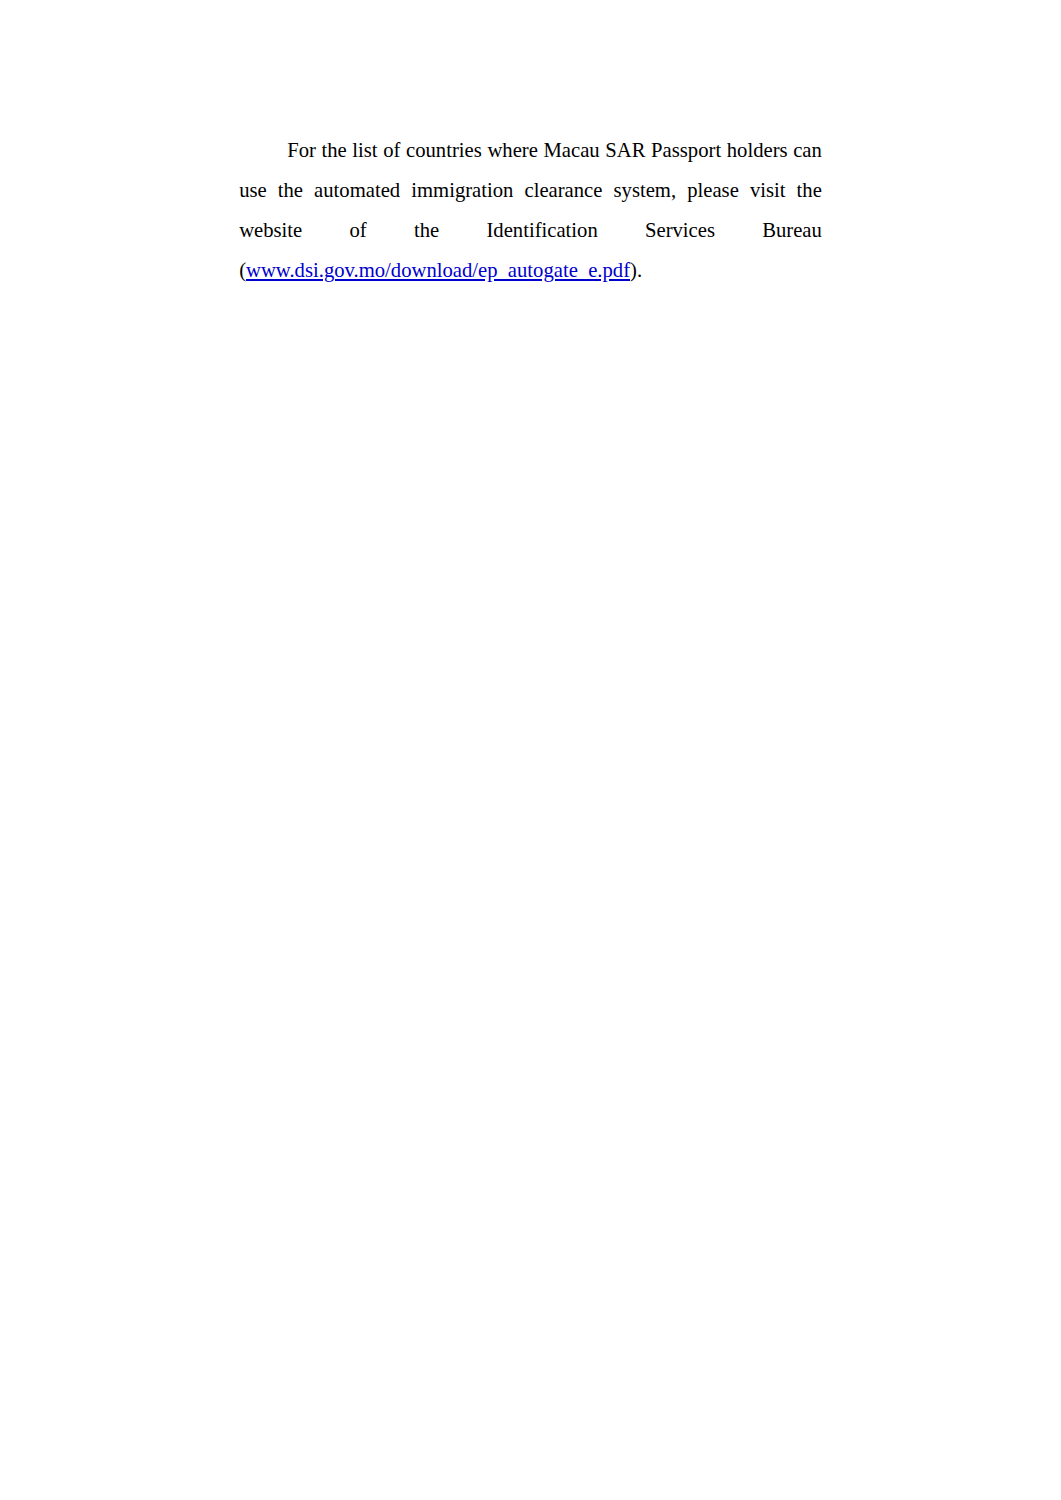For the list of countries where Macau SAR Passport holders can use the automated immigration clearance system, please visit the website of the Identification Services Bureau (www.dsi.gov.mo/download/ep_autogate_e.pdf).